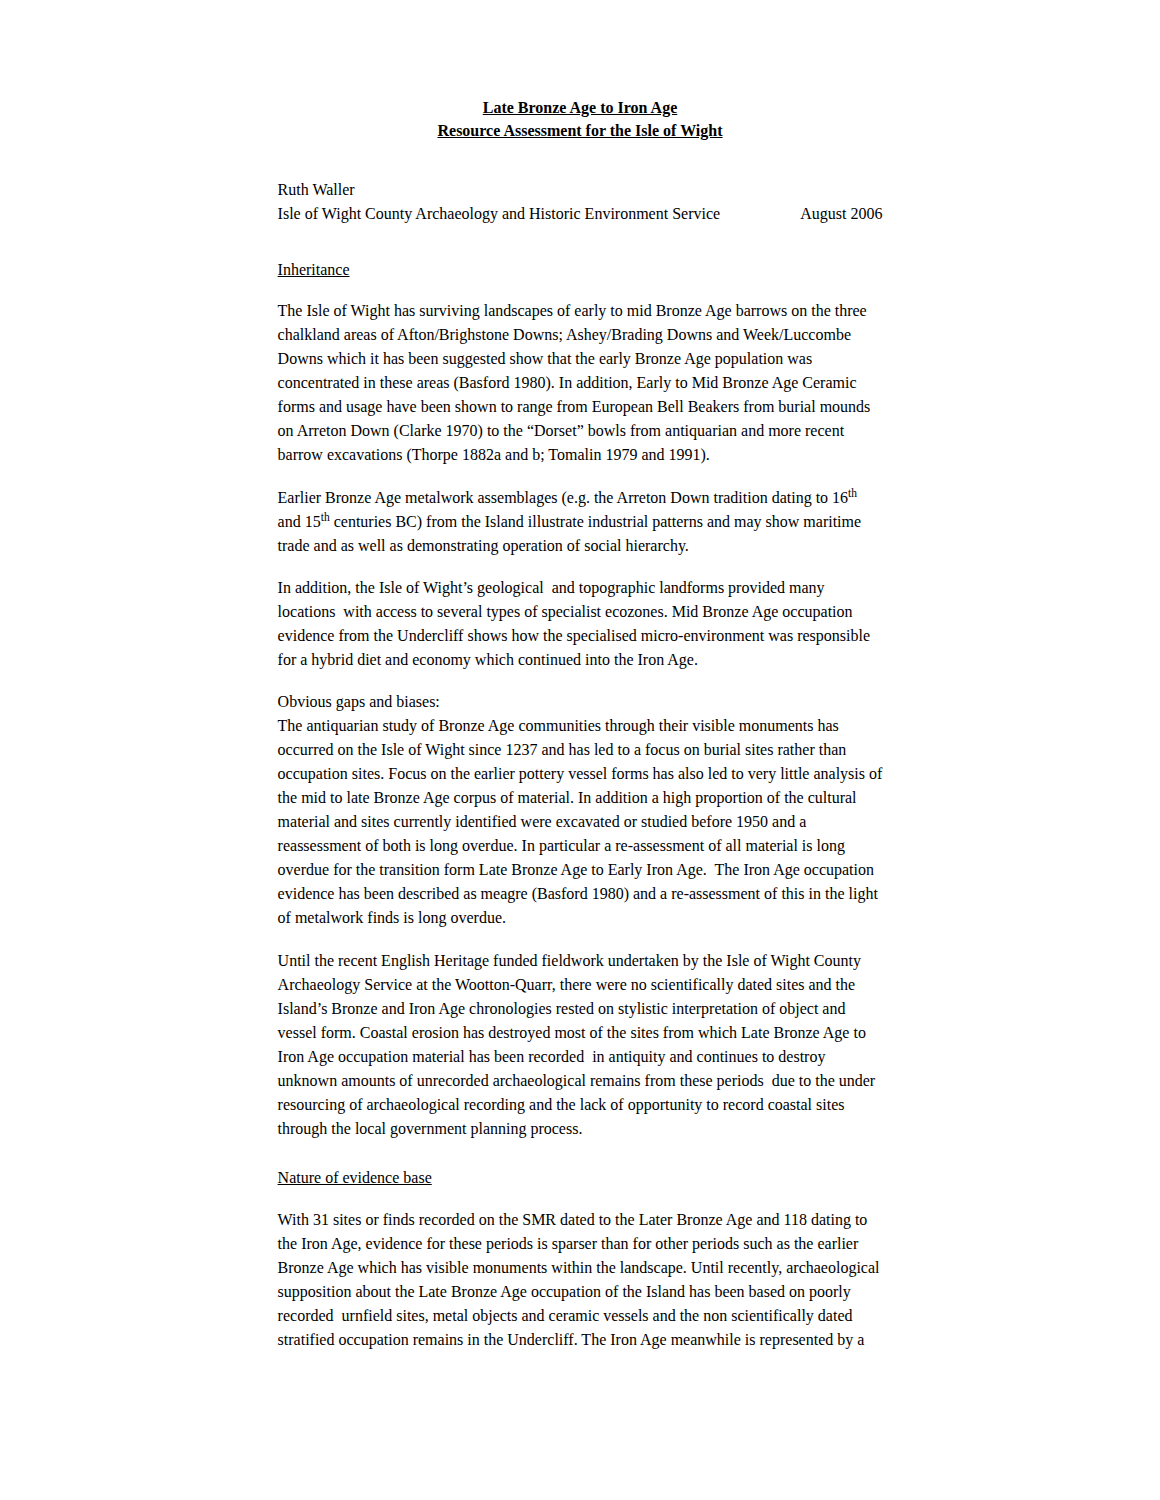Late Bronze Age to Iron Age
Resource Assessment for the Isle of Wight
Ruth Waller
Isle of Wight County Archaeology and Historic Environment Service August 2006
Inheritance
The Isle of Wight has surviving landscapes of early to mid Bronze Age barrows on the three chalkland areas of Afton/Brighstone Downs; Ashey/Brading Downs and Week/Luccombe Downs which it has been suggested show that the early Bronze Age population was concentrated in these areas (Basford 1980). In addition, Early to Mid Bronze Age Ceramic forms and usage have been shown to range from European Bell Beakers from burial mounds on Arreton Down (Clarke 1970) to the “Dorset” bowls from antiquarian and more recent barrow excavations (Thorpe 1882a and b; Tomalin 1979 and 1991).
Earlier Bronze Age metalwork assemblages (e.g. the Arreton Down tradition dating to 16th and 15th centuries BC) from the Island illustrate industrial patterns and may show maritime trade and as well as demonstrating operation of social hierarchy.
In addition, the Isle of Wight’s geological and topographic landforms provided many locations with access to several types of specialist ecozones. Mid Bronze Age occupation evidence from the Undercliff shows how the specialised micro-environment was responsible for a hybrid diet and economy which continued into the Iron Age.
Obvious gaps and biases:
The antiquarian study of Bronze Age communities through their visible monuments has occurred on the Isle of Wight since 1237 and has led to a focus on burial sites rather than occupation sites. Focus on the earlier pottery vessel forms has also led to very little analysis of the mid to late Bronze Age corpus of material. In addition a high proportion of the cultural material and sites currently identified were excavated or studied before 1950 and a reassessment of both is long overdue. In particular a re-assessment of all material is long overdue for the transition form Late Bronze Age to Early Iron Age. The Iron Age occupation evidence has been described as meagre (Basford 1980) and a re-assessment of this in the light of metalwork finds is long overdue.
Until the recent English Heritage funded fieldwork undertaken by the Isle of Wight County Archaeology Service at the Wootton-Quarr, there were no scientifically dated sites and the Island’s Bronze and Iron Age chronologies rested on stylistic interpretation of object and vessel form. Coastal erosion has destroyed most of the sites from which Late Bronze Age to Iron Age occupation material has been recorded in antiquity and continues to destroy unknown amounts of unrecorded archaeological remains from these periods due to the under resourcing of archaeological recording and the lack of opportunity to record coastal sites through the local government planning process.
Nature of evidence base
With 31 sites or finds recorded on the SMR dated to the Later Bronze Age and 118 dating to the Iron Age, evidence for these periods is sparser than for other periods such as the earlier Bronze Age which has visible monuments within the landscape. Until recently, archaeological supposition about the Late Bronze Age occupation of the Island has been based on poorly recorded urnfield sites, metal objects and ceramic vessels and the non scientifically dated stratified occupation remains in the Undercliff. The Iron Age meanwhile is represented by a